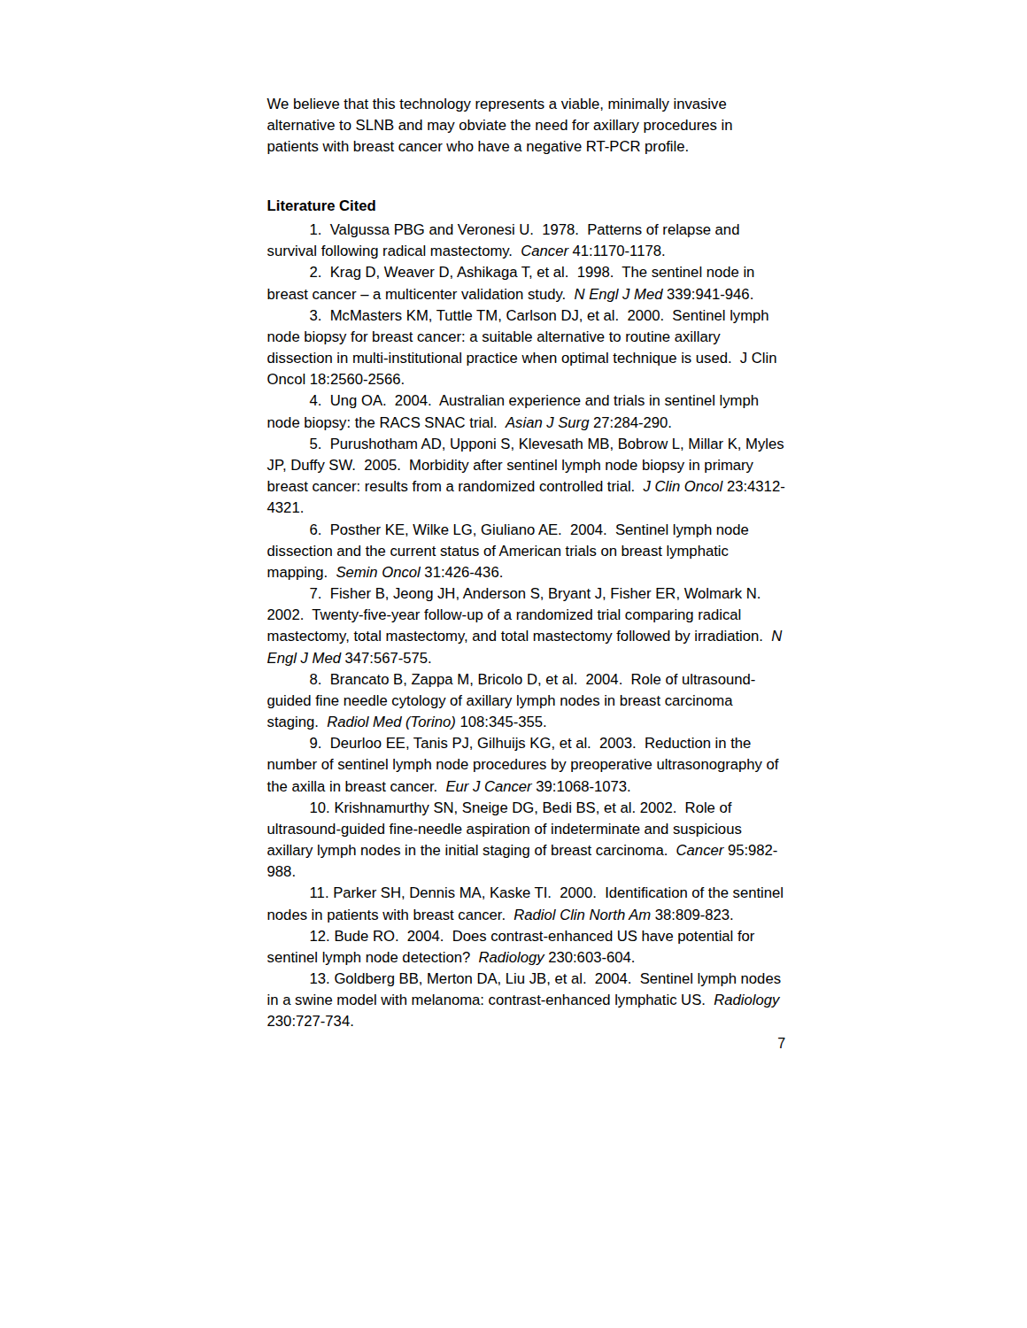We believe that this technology represents a viable, minimally invasive alternative to SLNB and may obviate the need for axillary procedures in patients with breast cancer who have a negative RT-PCR profile.
Literature Cited
1. Valgussa PBG and Veronesi U. 1978. Patterns of relapse and survival following radical mastectomy. Cancer 41:1170-1178.
2. Krag D, Weaver D, Ashikaga T, et al. 1998. The sentinel node in breast cancer – a multicenter validation study. N Engl J Med 339:941-946.
3. McMasters KM, Tuttle TM, Carlson DJ, et al. 2000. Sentinel lymph node biopsy for breast cancer: a suitable alternative to routine axillary dissection in multi-institutional practice when optimal technique is used. J Clin Oncol 18:2560-2566.
4. Ung OA. 2004. Australian experience and trials in sentinel lymph node biopsy: the RACS SNAC trial. Asian J Surg 27:284-290.
5. Purushotham AD, Upponi S, Klevesath MB, Bobrow L, Millar K, Myles JP, Duffy SW. 2005. Morbidity after sentinel lymph node biopsy in primary breast cancer: results from a randomized controlled trial. J Clin Oncol 23:4312-4321.
6. Posther KE, Wilke LG, Giuliano AE. 2004. Sentinel lymph node dissection and the current status of American trials on breast lymphatic mapping. Semin Oncol 31:426-436.
7. Fisher B, Jeong JH, Anderson S, Bryant J, Fisher ER, Wolmark N. 2002. Twenty-five-year follow-up of a randomized trial comparing radical mastectomy, total mastectomy, and total mastectomy followed by irradiation. N Engl J Med 347:567-575.
8. Brancato B, Zappa M, Bricolo D, et al. 2004. Role of ultrasound-guided fine needle cytology of axillary lymph nodes in breast carcinoma staging. Radiol Med (Torino) 108:345-355.
9. Deurloo EE, Tanis PJ, Gilhuijs KG, et al. 2003. Reduction in the number of sentinel lymph node procedures by preoperative ultrasonography of the axilla in breast cancer. Eur J Cancer 39:1068-1073.
10. Krishnamurthy SN, Sneige DG, Bedi BS, et al. 2002. Role of ultrasound-guided fine-needle aspiration of indeterminate and suspicious axillary lymph nodes in the initial staging of breast carcinoma. Cancer 95:982-988.
11. Parker SH, Dennis MA, Kaske TI. 2000. Identification of the sentinel nodes in patients with breast cancer. Radiol Clin North Am 38:809-823.
12. Bude RO. 2004. Does contrast-enhanced US have potential for sentinel lymph node detection? Radiology 230:603-604.
13. Goldberg BB, Merton DA, Liu JB, et al. 2004. Sentinel lymph nodes in a swine model with melanoma: contrast-enhanced lymphatic US. Radiology 230:727-734.
7